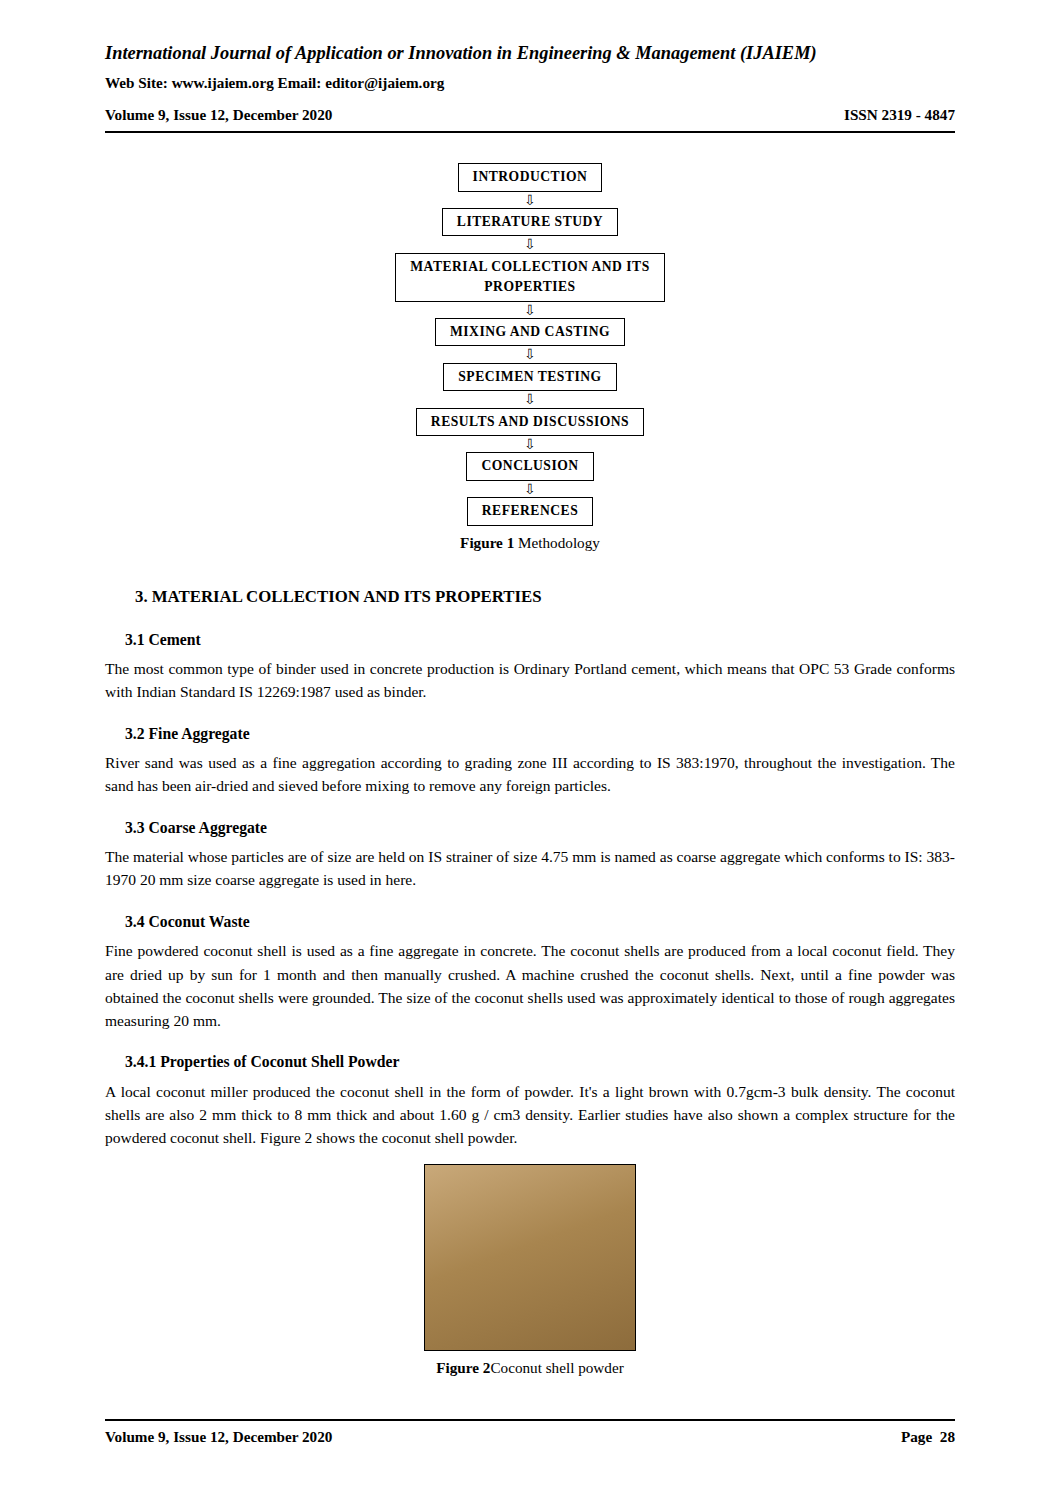International Journal of Application or Innovation in Engineering & Management (IJAIEM)
Web Site: www.ijaiem.org Email: editor@ijaiem.org
Volume 9, Issue 12, December 2020 ISSN 2319 - 4847
INTRODUCTION
⇩
LITERATURE STUDY
⇩
MATERIAL COLLECTION AND ITS
PROPERTIES
⇩
MIXING AND CASTING
⇩
SPECIMEN TESTING
⇩
RESULTS AND DISCUSSIONS
⇩
CONCLUSION
⇩
REFERENCES
Figure 1 Methodology
3. MATERIAL COLLECTION AND ITS PROPERTIES
3.1 Cement
The most common type of binder used in concrete production is Ordinary Portland cement, which means that OPC 53 Grade conforms with Indian Standard IS 12269:1987 used as binder.
3.2 Fine Aggregate
River sand was used as a fine aggregation according to grading zone III according to IS 383:1970, throughout the investigation. The sand has been air-dried and sieved before mixing to remove any foreign particles.
3.3 Coarse Aggregate
The material whose particles are of size are held on IS strainer of size 4.75 mm is named as coarse aggregate which conforms to IS: 383-1970 20 mm size coarse aggregate is used in here.
3.4 Coconut Waste
Fine powdered coconut shell is used as a fine aggregate in concrete. The coconut shells are produced from a local coconut field. They are dried up by sun for 1 month and then manually crushed. A machine crushed the coconut shells. Next, until a fine powder was obtained the coconut shells were grounded. The size of the coconut shells used was approximately identical to those of rough aggregates measuring 20 mm.
3.4.1 Properties of Coconut Shell Powder
A local coconut miller produced the coconut shell in the form of powder. It's a light brown with 0.7gcm-3 bulk density. The coconut shells are also 2 mm thick to 8 mm thick and about 1.60 g / cm3 density. Earlier studies have also shown a complex structure for the powdered coconut shell. Figure 2 shows the coconut shell powder.
Figure 2 Coconut shell powder
Volume 9, Issue 12, December 2020 Page 28